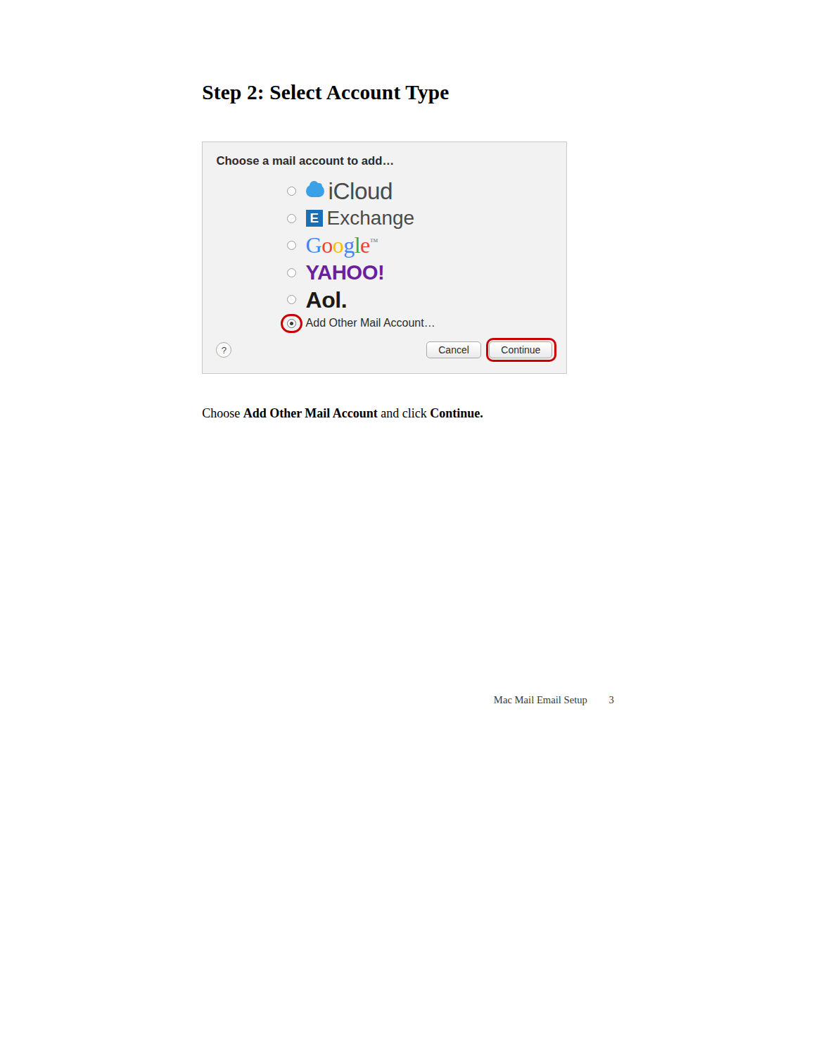Step 2: Select Account Type
Choose a mail account to add…
iCloud
E Exchange
Google™
YAHOO!
Aol.
Add Other Mail Account…
? Cancel Continue
Choose Add Other Mail Account and click Continue.
Mac Mail Email Setup 3